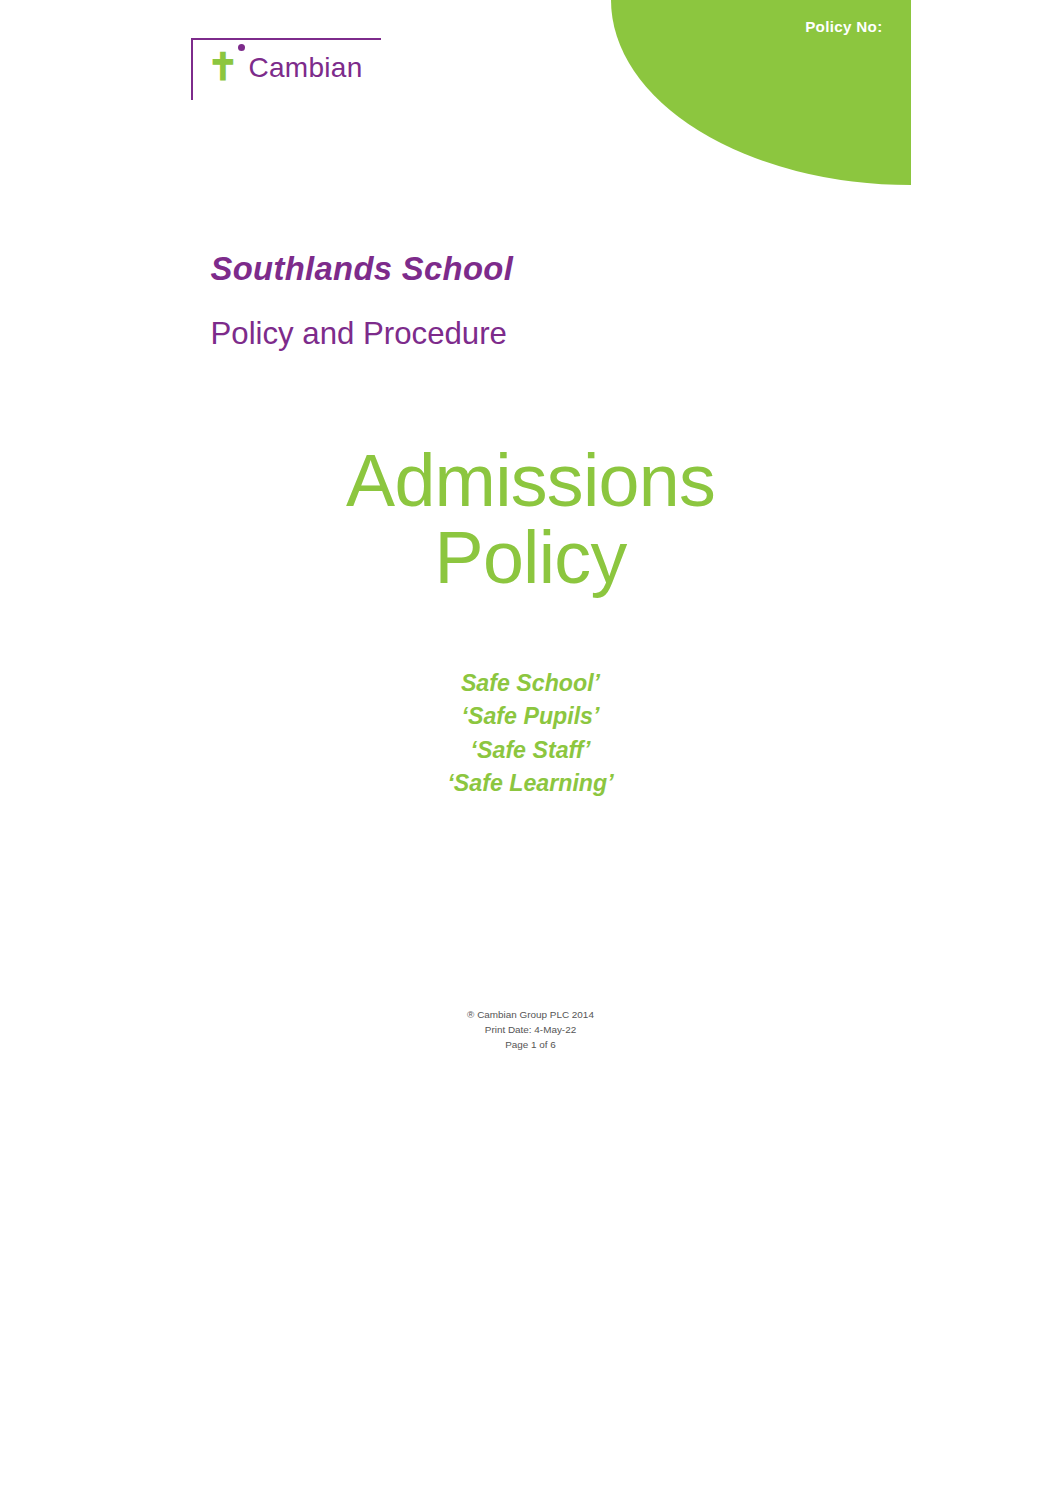Policy No:
✝ Cambian
Southlands School
Policy and Procedure
Admissions
Policy
Safe School’
‘Safe Pupils’
‘Safe Staff’
‘Safe Learning’
® Cambian Group PLC 2014
Print Date: 4-May-22
Page 1 of 6